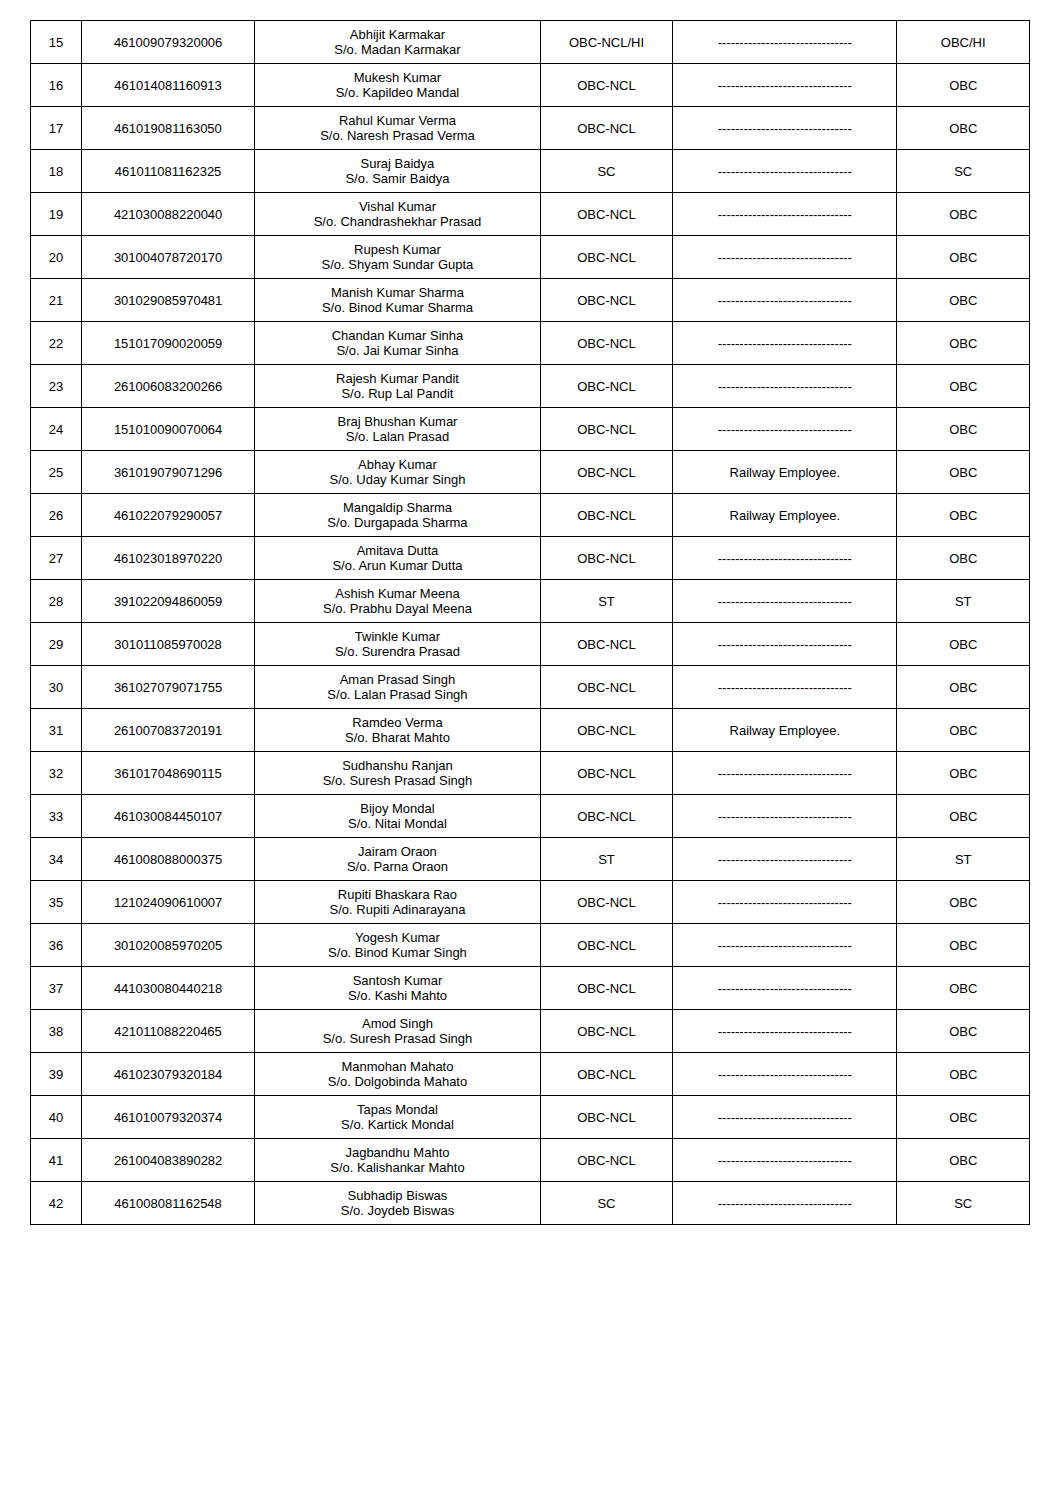| 15 | 461009079320006 | Abhijit Karmakar S/o. Madan Karmakar | OBC-NCL/HI | ------------------------------- | OBC/HI |
| 16 | 461014081160913 | Mukesh Kumar S/o. Kapildeo Mandal | OBC-NCL | ------------------------------- | OBC |
| 17 | 461019081163050 | Rahul Kumar Verma S/o. Naresh Prasad Verma | OBC-NCL | ------------------------------- | OBC |
| 18 | 461011081162325 | Suraj Baidya S/o. Samir Baidya | SC | ------------------------------- | SC |
| 19 | 421030088220040 | Vishal Kumar S/o. Chandrashekhar Prasad | OBC-NCL | ------------------------------- | OBC |
| 20 | 301004078720170 | Rupesh Kumar S/o. Shyam Sundar Gupta | OBC-NCL | ------------------------------- | OBC |
| 21 | 301029085970481 | Manish Kumar Sharma S/o. Binod Kumar Sharma | OBC-NCL | ------------------------------- | OBC |
| 22 | 151017090020059 | Chandan Kumar Sinha S/o. Jai Kumar Sinha | OBC-NCL | ------------------------------- | OBC |
| 23 | 261006083200266 | Rajesh Kumar Pandit S/o. Rup Lal Pandit | OBC-NCL | ------------------------------- | OBC |
| 24 | 151010090070064 | Braj Bhushan Kumar S/o. Lalan Prasad | OBC-NCL | ------------------------------- | OBC |
| 25 | 361019079071296 | Abhay Kumar S/o. Uday Kumar Singh | OBC-NCL | Railway Employee. | OBC |
| 26 | 461022079290057 | Mangaldip Sharma S/o. Durgapada Sharma | OBC-NCL | Railway Employee. | OBC |
| 27 | 461023018970220 | Amitava Dutta S/o. Arun Kumar Dutta | OBC-NCL | ------------------------------- | OBC |
| 28 | 391022094860059 | Ashish Kumar Meena S/o. Prabhu Dayal Meena | ST | ------------------------------- | ST |
| 29 | 301011085970028 | Twinkle Kumar S/o. Surendra Prasad | OBC-NCL | ------------------------------- | OBC |
| 30 | 361027079071755 | Aman Prasad Singh S/o. Lalan Prasad Singh | OBC-NCL | ------------------------------- | OBC |
| 31 | 261007083720191 | Ramdeo Verma S/o. Bharat Mahto | OBC-NCL | Railway Employee. | OBC |
| 32 | 361017048690115 | Sudhanshu Ranjan S/o. Suresh Prasad Singh | OBC-NCL | ------------------------------- | OBC |
| 33 | 461030084450107 | Bijoy Mondal S/o. Nitai Mondal | OBC-NCL | ------------------------------- | OBC |
| 34 | 461008088000375 | Jairam Oraon S/o. Parna Oraon | ST | ------------------------------- | ST |
| 35 | 121024090610007 | Rupiti Bhaskara Rao S/o. Rupiti Adinarayana | OBC-NCL | ------------------------------- | OBC |
| 36 | 301020085970205 | Yogesh Kumar S/o. Binod Kumar Singh | OBC-NCL | ------------------------------- | OBC |
| 37 | 441030080440218 | Santosh Kumar S/o. Kashi Mahto | OBC-NCL | ------------------------------- | OBC |
| 38 | 421011088220465 | Amod Singh S/o. Suresh Prasad Singh | OBC-NCL | ------------------------------- | OBC |
| 39 | 461023079320184 | Manmohan Mahato S/o. Dolgobinda Mahato | OBC-NCL | ------------------------------- | OBC |
| 40 | 461010079320374 | Tapas Mondal S/o. Kartick Mondal | OBC-NCL | ------------------------------- | OBC |
| 41 | 261004083890282 | Jagbandhu Mahto S/o. Kalishankar Mahto | OBC-NCL | ------------------------------- | OBC |
| 42 | 461008081162548 | Subhadip Biswas S/o. Joydeb Biswas | SC | ------------------------------- | SC |